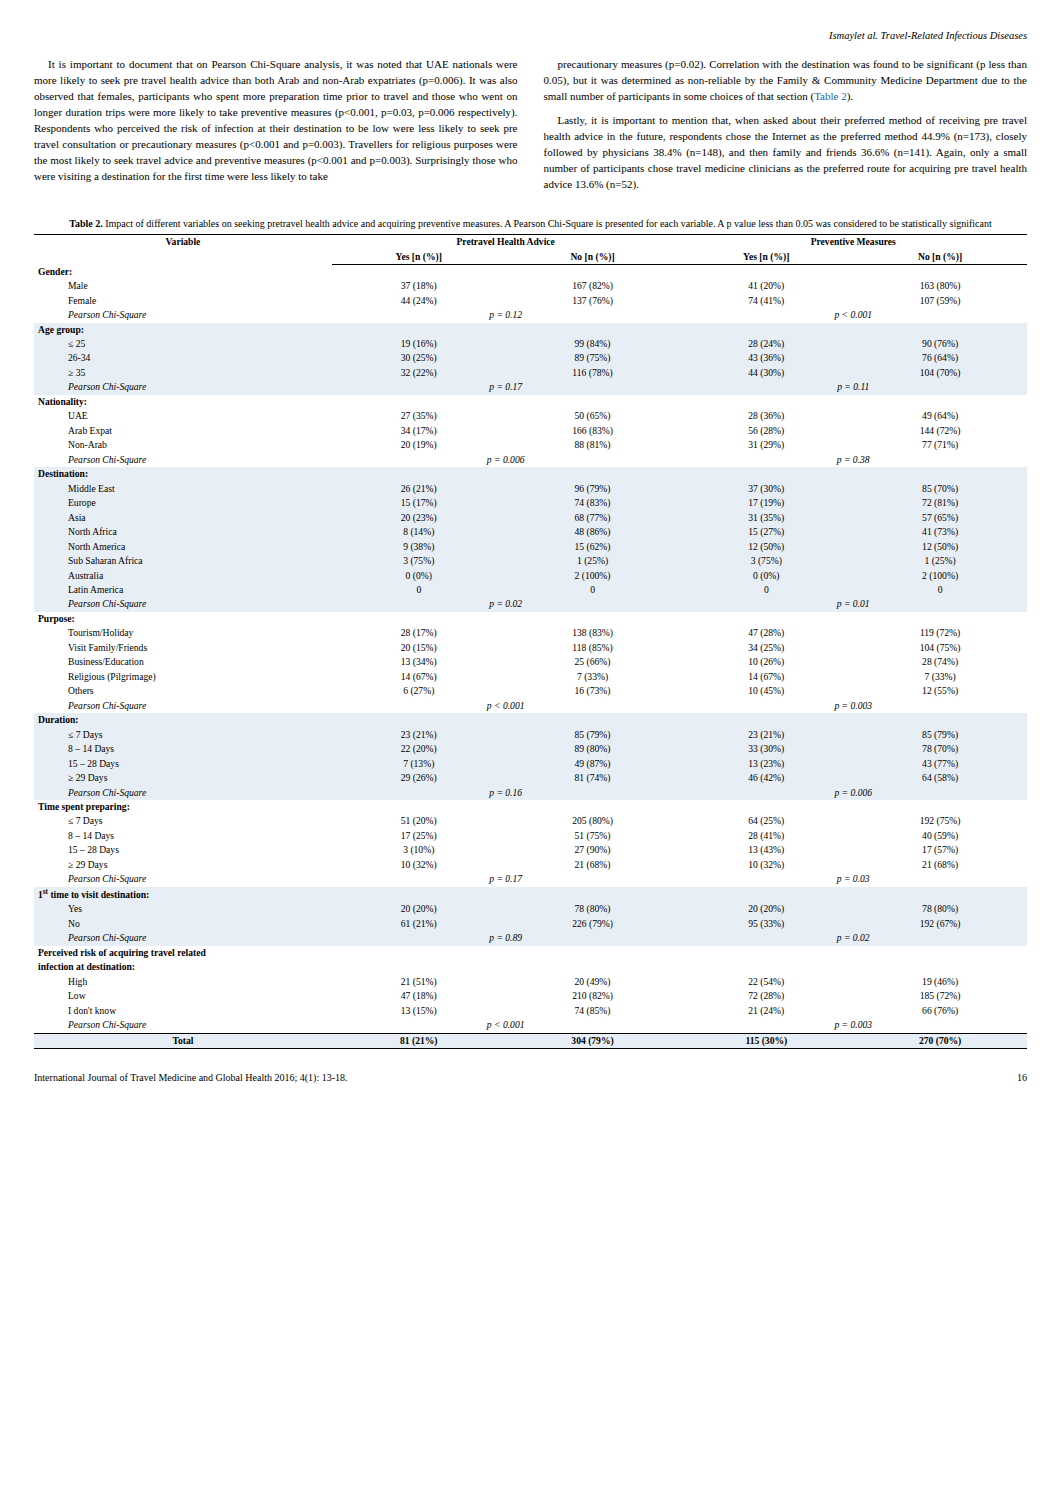Ismaylet al. Travel-Related Infectious Diseases
It is important to document that on Pearson Chi-Square analysis, it was noted that UAE nationals were more likely to seek pre travel health advice than both Arab and non-Arab expatriates (p=0.006). It was also observed that females, participants who spent more preparation time prior to travel and those who went on longer duration trips were more likely to take preventive measures (p<0.001, p=0.03, p=0.006 respectively). Respondents who perceived the risk of infection at their destination to be low were less likely to seek pre travel consultation or precautionary measures (p<0.001 and p=0.003). Travellers for religious purposes were the most likely to seek travel advice and preventive measures (p<0.001 and p=0.003). Surprisingly those who were visiting a destination for the first time were less likely to take
precautionary measures (p=0.02). Correlation with the destination was found to be significant (p less than 0.05), but it was determined as non-reliable by the Family & Community Medicine Department due to the small number of participants in some choices of that section (Table 2).
Lastly, it is important to mention that, when asked about their preferred method of receiving pre travel health advice in the future, respondents chose the Internet as the preferred method 44.9% (n=173), closely followed by physicians 38.4% (n=148), and then family and friends 36.6% (n=141). Again, only a small number of participants chose travel medicine clinicians as the preferred route for acquiring pre travel health advice 13.6% (n=52).
Table 2. Impact of different variables on seeking pretravel health advice and acquiring preventive measures. A Pearson Chi-Square is presented for each variable. A p value less than 0.05 was considered to be statistically significant
| Variable | Pretravel Health Advice | Preventive Measures |
| --- | --- | --- |
| Yes [n (%)] | No [n (%)] | Yes [n (%)] | No [n (%)] |
| Gender: | | | | |
| Male | 37 (18%) | 167 (82%) | 41 (20%) | 163 (80%) |
| Female | 44 (24%) | 137 (76%) | 74 (41%) | 107 (59%) |
| Pearson Chi-Square | p = 0.12 | p < 0.001 |
| Age group: | | | | |
| ≤ 25 | 19 (16%) | 99 (84%) | 28 (24%) | 90 (76%) |
| 26-34 | 30 (25%) | 89 (75%) | 43 (36%) | 76 (64%) |
| ≥ 35 | 32 (22%) | 116 (78%) | 44 (30%) | 104 (70%) |
| Pearson Chi-Square | p = 0.17 | p = 0.11 |
| Nationality: | | | | |
| UAE | 27 (35%) | 50 (65%) | 28 (36%) | 49 (64%) |
| Arab Expat | 34 (17%) | 166 (83%) | 56 (28%) | 144 (72%) |
| Non-Arab | 20 (19%) | 88 (81%) | 31 (29%) | 77 (71%) |
| Pearson Chi-Square | p = 0.006 | p = 0.38 |
| Destination: | | | | |
| Middle East | 26 (21%) | 96 (79%) | 37 (30%) | 85 (70%) |
| Europe | 15 (17%) | 74 (83%) | 17 (19%) | 72 (81%) |
| Asia | 20 (23%) | 68 (77%) | 31 (35%) | 57 (65%) |
| North Africa | 8 (14%) | 48 (86%) | 15 (27%) | 41 (73%) |
| North America | 9 (38%) | 15 (62%) | 12 (50%) | 12 (50%) |
| Sub Saharan Africa | 3 (75%) | 1 (25%) | 3 (75%) | 1 (25%) |
| Australia | 0 (0%) | 2 (100%) | 0 (0%) | 2 (100%) |
| Latin America | 0 | 0 | 0 | 0 |
| Pearson Chi-Square | p = 0.02 | p = 0.01 |
| Purpose: | | | | |
| Tourism/Holiday | 28 (17%) | 138 (83%) | 47 (28%) | 119 (72%) |
| Visit Family/Friends | 20 (15%) | 118 (85%) | 34 (25%) | 104 (75%) |
| Business/Education | 13 (34%) | 25 (66%) | 10 (26%) | 28 (74%) |
| Religious (Pilgrimage) | 14 (67%) | 7 (33%) | 14 (67%) | 7 (33%) |
| Others | 6 (27%) | 16 (73%) | 10 (45%) | 12 (55%) |
| Pearson Chi-Square | p < 0.001 | p = 0.003 |
| Duration: | | | | |
| ≤ 7 Days | 23 (21%) | 85 (79%) | 23 (21%) | 85 (79%) |
| 8 – 14 Days | 22 (20%) | 89 (80%) | 33 (30%) | 78 (70%) |
| 15 – 28 Days | 7 (13%) | 49 (87%) | 13 (23%) | 43 (77%) |
| ≥ 29 Days | 29 (26%) | 81 (74%) | 46 (42%) | 64 (58%) |
| Pearson Chi-Square | p = 0.16 | p = 0.006 |
| Time spent preparing: | | | | |
| ≤ 7 Days | 51 (20%) | 205 (80%) | 64 (25%) | 192 (75%) |
| 8 – 14 Days | 17 (25%) | 51 (75%) | 28 (41%) | 40 (59%) |
| 15 – 28 Days | 3 (10%) | 27 (90%) | 13 (43%) | 17 (57%) |
| ≥ 29 Days | 10 (32%) | 21 (68%) | 10 (32%) | 21 (68%) |
| Pearson Chi-Square | p = 0.17 | p = 0.03 |
| 1 st time to visit destination: | | | | |
| Yes | 20 (20%) | 78 (80%) | 20 (20%) | 78 (80%) |
| No | 61 (21%) | 226 (79%) | 95 (33%) | 192 (67%) |
| Pearson Chi-Square | p = 0.89 | p = 0.02 |
| Perceived risk of acquiring travel related | | | | |
| infection at destination: | | | | |
| High | 21 (51%) | 20 (49%) | 22 (54%) | 19 (46%) |
| Low | 47 (18%) | 210 (82%) | 72 (28%) | 185 (72%) |
| I don't know | 13 (15%) | 74 (85%) | 21 (24%) | 66 (76%) |
| Pearson Chi-Square | p < 0.001 | p = 0.003 |
| Total | 81 (21%) | 304 (79%) | 115 (30%) | 270 (70%) |
International Journal of Travel Medicine and Global Health 2016; 4(1): 13-18.
16